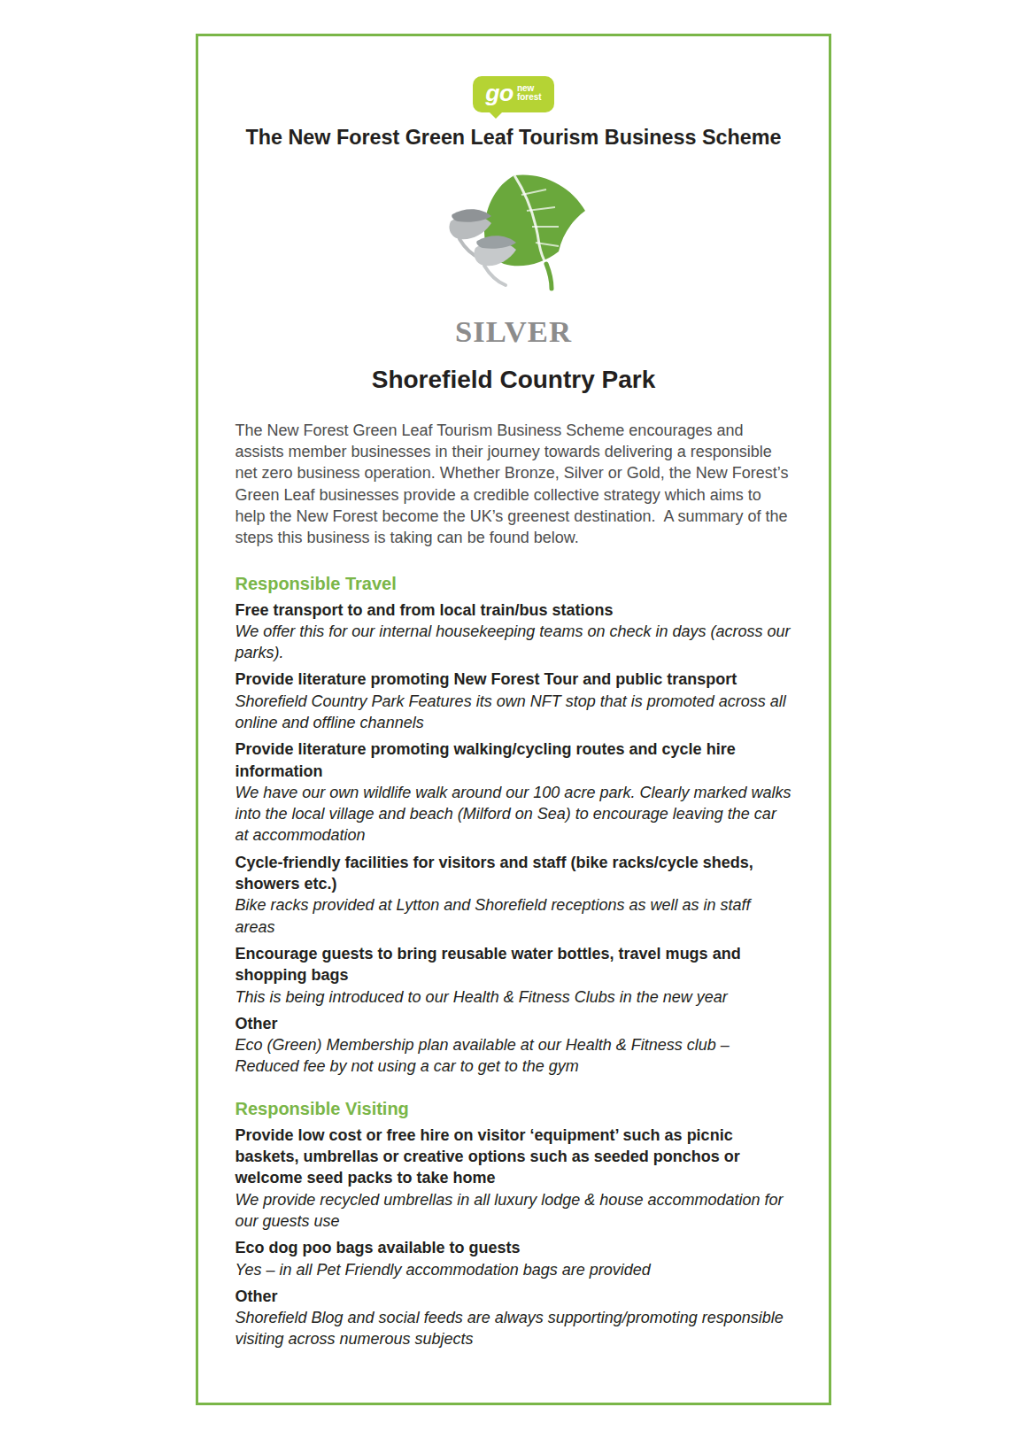go new
forest
The New Forest Green Leaf Tourism Business Scheme
SILVER
Shorefield Country Park
The New Forest Green Leaf Tourism Business Scheme encourages and assists member businesses in their journey towards delivering a responsible net zero business operation. Whether Bronze, Silver or Gold, the New Forest’s Green Leaf businesses provide a credible collective strategy which aims to help the New Forest become the UK’s greenest destination. A summary of the steps this business is taking can be found below.
Responsible Travel
Free transport to and from local train/bus stations We offer this for our internal housekeeping teams on check in days (across our parks).
Provide literature promoting New Forest Tour and public transport Shorefield Country Park Features its own NFT stop that is promoted across all online and offline channels
Provide literature promoting walking/cycling routes and cycle hire information We have our own wildlife walk around our 100 acre park. Clearly marked walks into the local village and beach (Milford on Sea) to encourage leaving the car at accommodation
Cycle-friendly facilities for visitors and staff (bike racks/cycle sheds, showers etc.) Bike racks provided at Lytton and Shorefield receptions as well as in staff areas
Encourage guests to bring reusable water bottles, travel mugs and shopping bags This is being introduced to our Health & Fitness Clubs in the new year
Other Eco (Green) Membership plan available at our Health & Fitness club – Reduced fee by not using a car to get to the gym
Responsible Visiting
Provide low cost or free hire on visitor ‘equipment’ such as picnic baskets, umbrellas or creative options such as seeded ponchos or welcome seed packs to take home We provide recycled umbrellas in all luxury lodge & house accommodation for our guests use
Eco dog poo bags available to guests Yes – in all Pet Friendly accommodation bags are provided
Other Shorefield Blog and social feeds are always supporting/promoting responsible visiting across numerous subjects